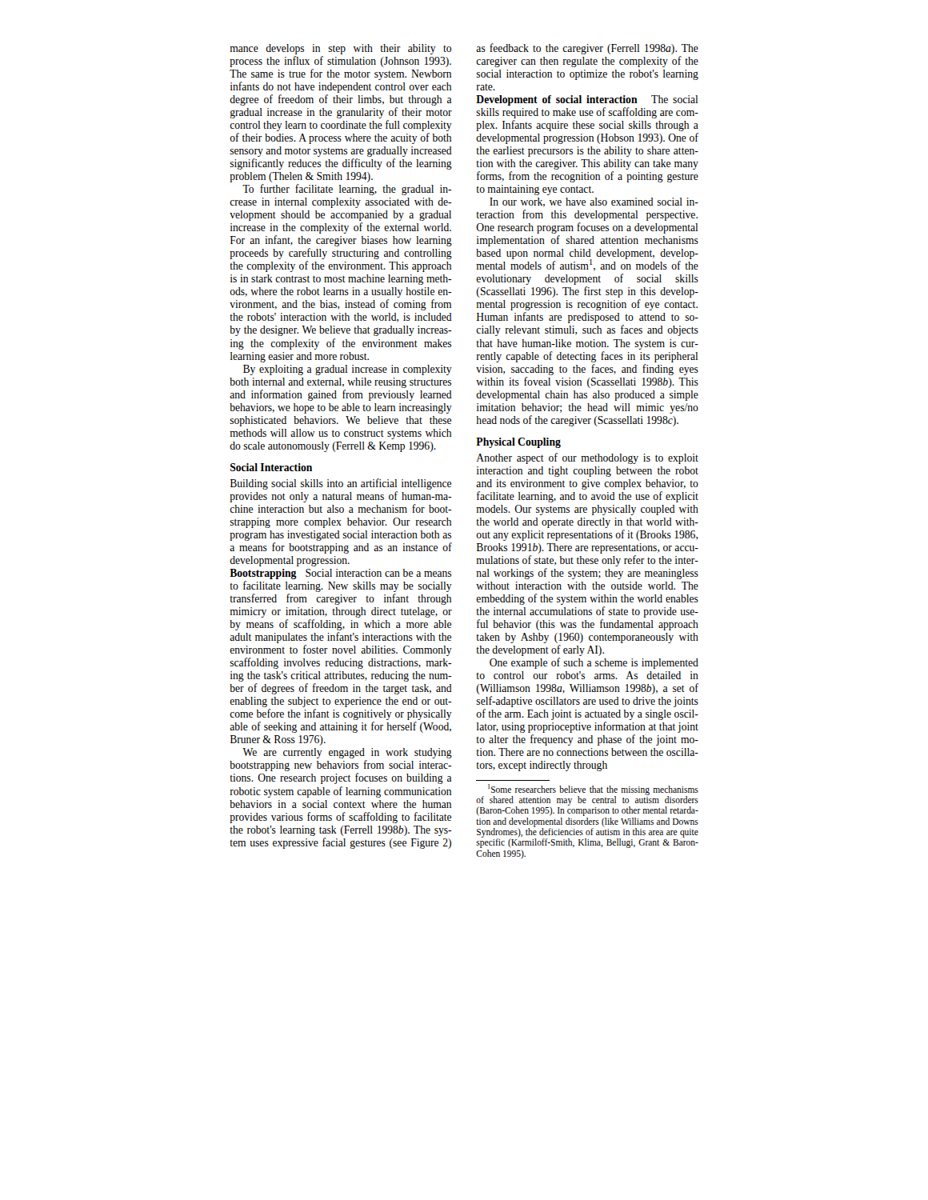mance develops in step with their ability to process the influx of stimulation (Johnson 1993). The same is true for the motor system. Newborn infants do not have independent control over each degree of freedom of their limbs, but through a gradual increase in the granularity of their motor control they learn to coordinate the full complexity of their bodies. A process where the acuity of both sensory and motor systems are gradually increased significantly reduces the difficulty of the learning problem (Thelen & Smith 1994).
To further facilitate learning, the gradual increase in internal complexity associated with development should be accompanied by a gradual increase in the complexity of the external world. For an infant, the caregiver biases how learning proceeds by carefully structuring and controlling the complexity of the environment. This approach is in stark contrast to most machine learning methods, where the robot learns in a usually hostile environment, and the bias, instead of coming from the robots' interaction with the world, is included by the designer. We believe that gradually increasing the complexity of the environment makes learning easier and more robust.
By exploiting a gradual increase in complexity both internal and external, while reusing structures and information gained from previously learned behaviors, we hope to be able to learn increasingly sophisticated behaviors. We believe that these methods will allow us to construct systems which do scale autonomously (Ferrell & Kemp 1996).
Social Interaction
Building social skills into an artificial intelligence provides not only a natural means of human-machine interaction but also a mechanism for bootstrapping more complex behavior. Our research program has investigated social interaction both as a means for bootstrapping and as an instance of developmental progression.
Bootstrapping Social interaction can be a means to facilitate learning. New skills may be socially transferred from caregiver to infant through mimicry or imitation, through direct tutelage, or by means of scaffolding, in which a more able adult manipulates the infant's interactions with the environment to foster novel abilities. Commonly scaffolding involves reducing distractions, marking the task's critical attributes, reducing the number of degrees of freedom in the target task, and enabling the subject to experience the end or outcome before the infant is cognitively or physically able of seeking and attaining it for herself (Wood, Bruner & Ross 1976).
We are currently engaged in work studying bootstrapping new behaviors from social interactions. One research project focuses on building a robotic system capable of learning communication behaviors in a social context where the human provides various forms of scaffolding to facilitate the robot's learning task (Ferrell 1998b). The system uses expressive facial gestures (see Figure 2) as feedback to the caregiver (Ferrell 1998a). The caregiver can then regulate the complexity of the social interaction to optimize the robot's learning rate.
Development of social interaction The social skills required to make use of scaffolding are complex. Infants acquire these social skills through a developmental progression (Hobson 1993). One of the earliest precursors is the ability to share attention with the caregiver. This ability can take many forms, from the recognition of a pointing gesture to maintaining eye contact.
In our work, we have also examined social interaction from this developmental perspective. One research program focuses on a developmental implementation of shared attention mechanisms based upon normal child development, developmental models of autism1, and on models of the evolutionary development of social skills (Scassellati 1996). The first step in this developmental progression is recognition of eye contact. Human infants are predisposed to attend to socially relevant stimuli, such as faces and objects that have human-like motion. The system is currently capable of detecting faces in its peripheral vision, saccading to the faces, and finding eyes within its foveal vision (Scassellati 1998b). This developmental chain has also produced a simple imitation behavior; the head will mimic yes/no head nods of the caregiver (Scassellati 1998c).
Physical Coupling
Another aspect of our methodology is to exploit interaction and tight coupling between the robot and its environment to give complex behavior, to facilitate learning, and to avoid the use of explicit models. Our systems are physically coupled with the world and operate directly in that world without any explicit representations of it (Brooks 1986, Brooks 1991b). There are representations, or accumulations of state, but these only refer to the internal workings of the system; they are meaningless without interaction with the outside world. The embedding of the system within the world enables the internal accumulations of state to provide useful behavior (this was the fundamental approach taken by Ashby (1960) contemporaneously with the development of early AI).
One example of such a scheme is implemented to control our robot's arms. As detailed in (Williamson 1998a, Williamson 1998b), a set of self-adaptive oscillators are used to drive the joints of the arm. Each joint is actuated by a single oscillator, using proprioceptive information at that joint to alter the frequency and phase of the joint motion. There are no connections between the oscillators, except indirectly through
1Some researchers believe that the missing mechanisms of shared attention may be central to autism disorders (Baron-Cohen 1995). In comparison to other mental retardation and developmental disorders (like Williams and Downs Syndromes), the deficiencies of autism in this area are quite specific (Karmiloff-Smith, Klima, Bellugi, Grant & Baron-Cohen 1995).